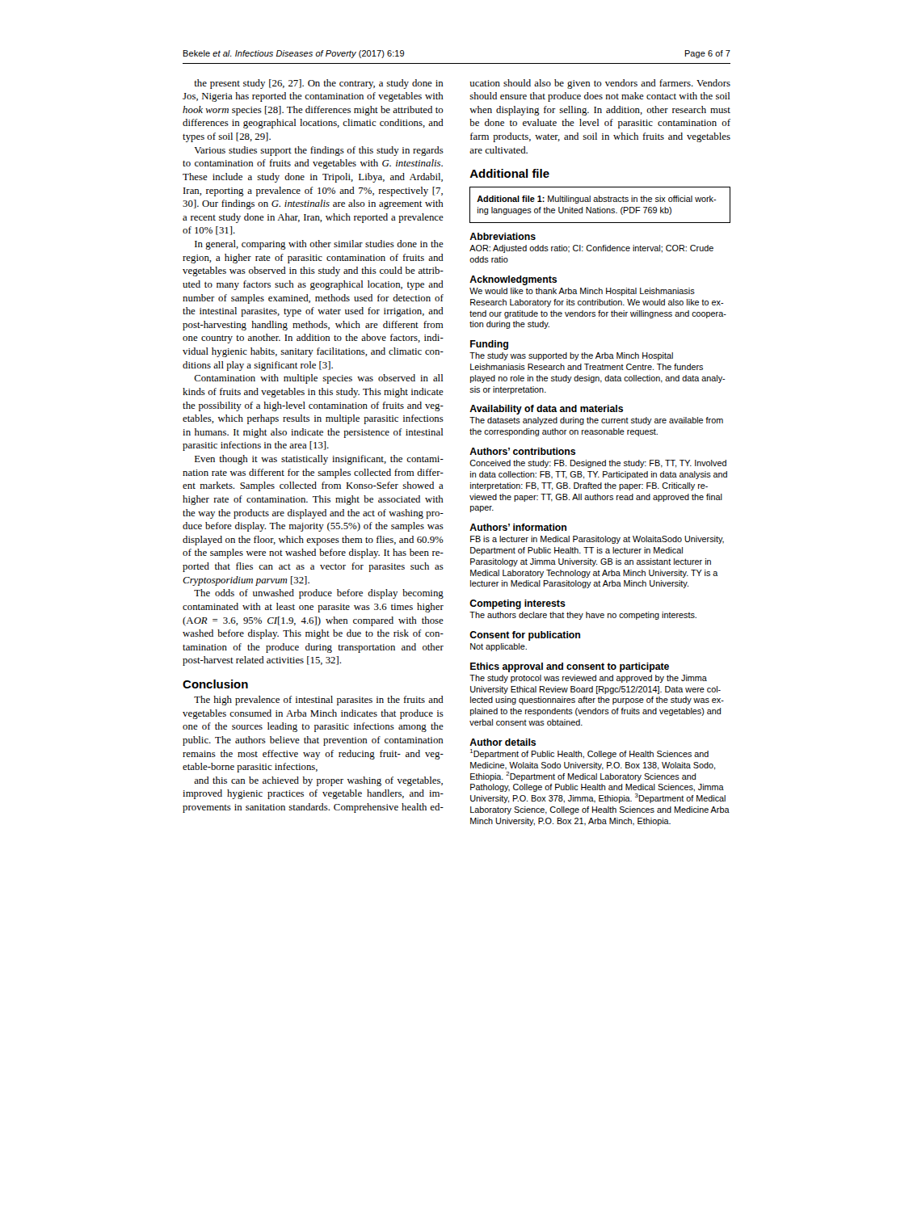Bekele et al. Infectious Diseases of Poverty (2017) 6:19
Page 6 of 7
the present study [26, 27]. On the contrary, a study done in Jos, Nigeria has reported the contamination of vegetables with hook worm species [28]. The differences might be attributed to differences in geographical locations, climatic conditions, and types of soil [28, 29].
Various studies support the findings of this study in regards to contamination of fruits and vegetables with G. intestinalis. These include a study done in Tripoli, Libya, and Ardabil, Iran, reporting a prevalence of 10% and 7%, respectively [7, 30]. Our findings on G. intestinalis are also in agreement with a recent study done in Ahar, Iran, which reported a prevalence of 10% [31].
In general, comparing with other similar studies done in the region, a higher rate of parasitic contamination of fruits and vegetables was observed in this study and this could be attributed to many factors such as geographical location, type and number of samples examined, methods used for detection of the intestinal parasites, type of water used for irrigation, and post-harvesting handling methods, which are different from one country to another. In addition to the above factors, individual hygienic habits, sanitary facilitations, and climatic conditions all play a significant role [3].
Contamination with multiple species was observed in all kinds of fruits and vegetables in this study. This might indicate the possibility of a high-level contamination of fruits and vegetables, which perhaps results in multiple parasitic infections in humans. It might also indicate the persistence of intestinal parasitic infections in the area [13].
Even though it was statistically insignificant, the contamination rate was different for the samples collected from different markets. Samples collected from Konso-Sefer showed a higher rate of contamination. This might be associated with the way the products are displayed and the act of washing produce before display. The majority (55.5%) of the samples was displayed on the floor, which exposes them to flies, and 60.9% of the samples were not washed before display. It has been reported that flies can act as a vector for parasites such as Cryptosporidium parvum [32].
The odds of unwashed produce before display becoming contaminated with at least one parasite was 3.6 times higher (AOR = 3.6, 95% CI[1.9, 4.6]) when compared with those washed before display. This might be due to the risk of contamination of the produce during transportation and other post-harvest related activities [15, 32].
Conclusion
The high prevalence of intestinal parasites in the fruits and vegetables consumed in Arba Minch indicates that produce is one of the sources leading to parasitic infections among the public. The authors believe that prevention of contamination remains the most effective way of reducing fruit- and vegetable-borne parasitic infections,
and this can be achieved by proper washing of vegetables, improved hygienic practices of vegetable handlers, and improvements in sanitation standards. Comprehensive health education should also be given to vendors and farmers. Vendors should ensure that produce does not make contact with the soil when displaying for selling. In addition, other research must be done to evaluate the level of parasitic contamination of farm products, water, and soil in which fruits and vegetables are cultivated.
Additional file
Additional file 1: Multilingual abstracts in the six official working languages of the United Nations. (PDF 769 kb)
Abbreviations
AOR: Adjusted odds ratio; CI: Confidence interval; COR: Crude odds ratio
Acknowledgments
We would like to thank Arba Minch Hospital Leishmaniasis Research Laboratory for its contribution. We would also like to extend our gratitude to the vendors for their willingness and cooperation during the study.
Funding
The study was supported by the Arba Minch Hospital Leishmaniasis Research and Treatment Centre. The funders played no role in the study design, data collection, and data analysis or interpretation.
Availability of data and materials
The datasets analyzed during the current study are available from the corresponding author on reasonable request.
Authors’ contributions
Conceived the study: FB. Designed the study: FB, TT, TY. Involved in data collection: FB, TT, GB, TY. Participated in data analysis and interpretation: FB, TT, GB. Drafted the paper: FB. Critically reviewed the paper: TT, GB. All authors read and approved the final paper.
Authors’ information
FB is a lecturer in Medical Parasitology at WolaitaSodo University, Department of Public Health. TT is a lecturer in Medical Parasitology at Jimma University. GB is an assistant lecturer in Medical Laboratory Technology at Arba Minch University. TY is a lecturer in Medical Parasitology at Arba Minch University.
Competing interests
The authors declare that they have no competing interests.
Consent for publication
Not applicable.
Ethics approval and consent to participate
The study protocol was reviewed and approved by the Jimma University Ethical Review Board [Rpgc/512/2014]. Data were collected using questionnaires after the purpose of the study was explained to the respondents (vendors of fruits and vegetables) and verbal consent was obtained.
Author details
1Department of Public Health, College of Health Sciences and Medicine, Wolaita Sodo University, P.O. Box 138, Wolaita Sodo, Ethiopia. 2Department of Medical Laboratory Sciences and Pathology, College of Public Health and Medical Sciences, Jimma University, P.O. Box 378, Jimma, Ethiopia. 3Department of Medical Laboratory Science, College of Health Sciences and Medicine Arba Minch University, P.O. Box 21, Arba Minch, Ethiopia.